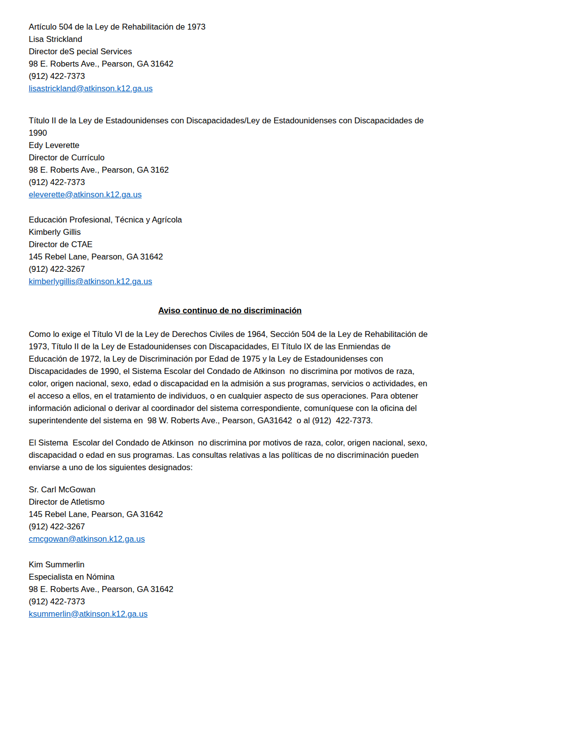Artículo 504 de la Ley de Rehabilitación de 1973
Lisa Strickland
Director deS pecial Services
98 E. Roberts Ave., Pearson, GA 31642
(912) 422-7373
lisastrickland@atkinson.k12.ga.us
Título II de la Ley de Estadounidenses con Discapacidades/Ley de Estadounidenses con Discapacidades de 1990
Edy Leverette
Director de Currículo
98 E. Roberts Ave., Pearson, GA 3162
(912) 422-7373
eleverette@atkinson.k12.ga.us
Educación Profesional, Técnica y Agrícola
Kimberly Gillis
Director de CTAE
145 Rebel Lane, Pearson, GA 31642
(912) 422-3267
kimberlygillis@atkinson.k12.ga.us
Aviso continuo de no discriminación
Como lo exige el Título VI de la Ley de Derechos Civiles de 1964, Sección 504 de la Ley de Rehabilitación de 1973, Título II de la Ley de Estadounidenses con Discapacidades, El Título IX de las Enmiendas de Educación de 1972, la Ley de Discriminación por Edad de 1975 y la Ley de Estadounidenses con Discapacidades de 1990, el Sistema Escolar del Condado de Atkinson no discrimina por motivos de raza, color, origen nacional, sexo, edad o discapacidad en la admisión a sus programas, servicios o actividades, en el acceso a ellos, en el tratamiento de individuos, o en cualquier aspecto de sus operaciones. Para obtener información adicional o derivar al coordinador del sistema correspondiente, comuníquese con la oficina del superintendente del sistema en 98 W. Roberts Ave., Pearson, GA31642 o al (912) 422-7373.
El Sistema Escolar del Condado de Atkinson no discrimina por motivos de raza, color, origen nacional, sexo, discapacidad o edad en sus programas. Las consultas relativas a las políticas de no discriminación pueden enviarse a uno de los siguientes designados:
Sr. Carl McGowan
Director de Atletismo
145 Rebel Lane, Pearson, GA 31642
(912) 422-3267
cmcgowan@atkinson.k12.ga.us
Kim Summerlin
Especialista en Nómina
98 E. Roberts Ave., Pearson, GA 31642
(912) 422-7373
ksummerlin@atkinson.k12.ga.us